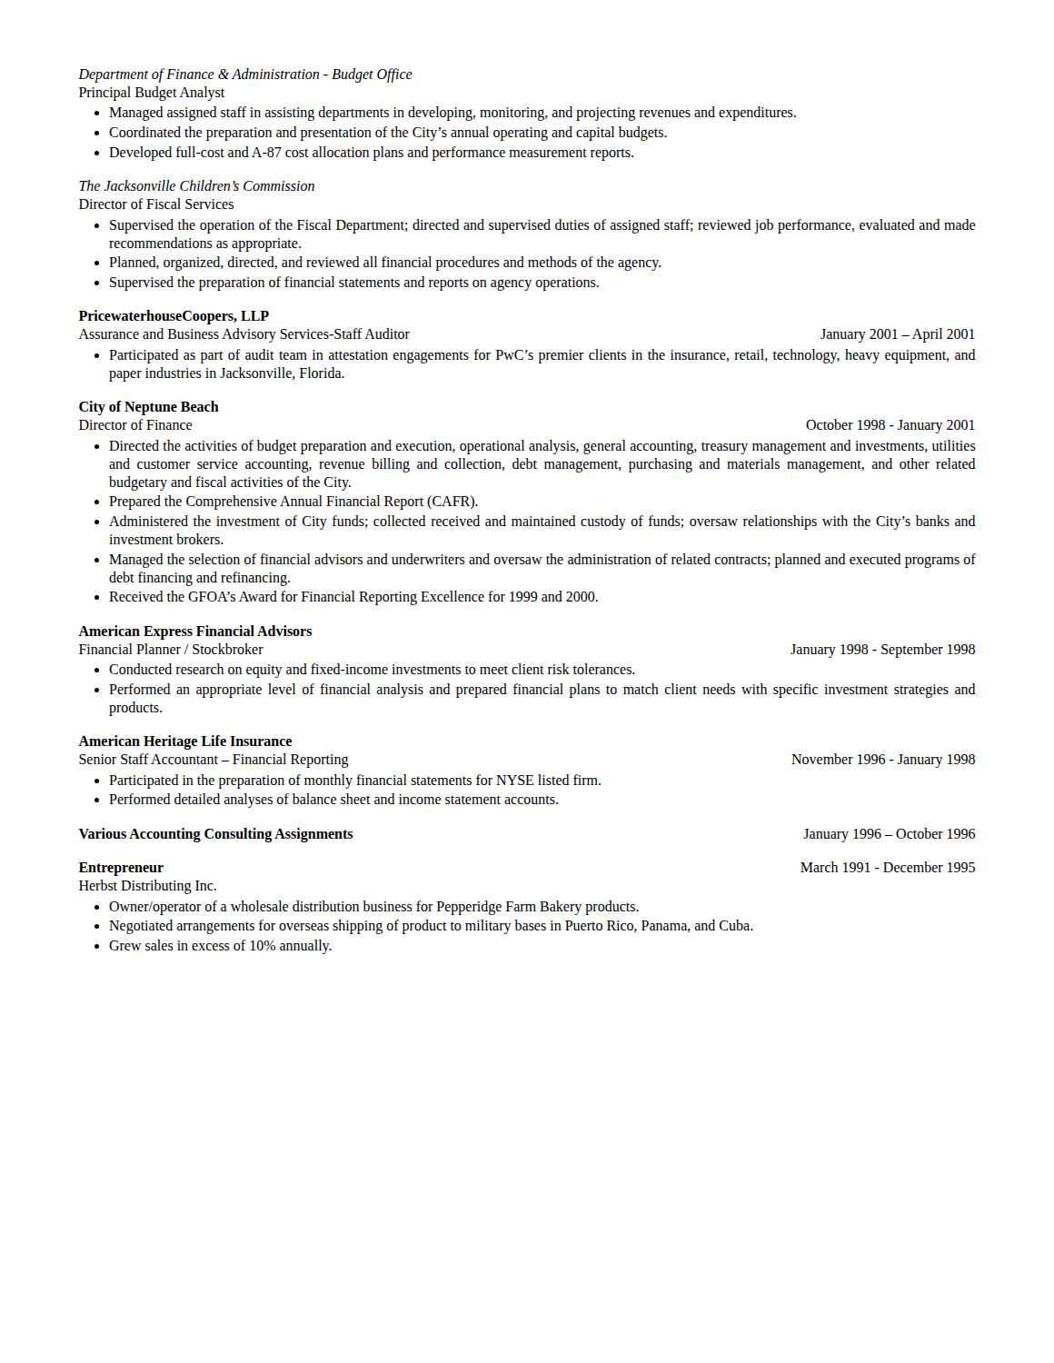Department of Finance & Administration - Budget Office
Principal Budget Analyst
Managed assigned staff in assisting departments in developing, monitoring, and projecting revenues and expenditures.
Coordinated the preparation and presentation of the City’s annual operating and capital budgets.
Developed full-cost and A-87 cost allocation plans and performance measurement reports.
The Jacksonville Children’s Commission
Director of Fiscal Services
Supervised the operation of the Fiscal Department; directed and supervised duties of assigned staff; reviewed job performance, evaluated and made recommendations as appropriate.
Planned, organized, directed, and reviewed all financial procedures and methods of the agency.
Supervised the preparation of financial statements and reports on agency operations.
PricewaterhouseCoopers, LLP
Assurance and Business Advisory Services-Staff Auditor January 2001 – April 2001
Participated as part of audit team in attestation engagements for PwC’s premier clients in the insurance, retail, technology, heavy equipment, and paper industries in Jacksonville, Florida.
City of Neptune Beach
Director of Finance October 1998 - January 2001
Directed the activities of budget preparation and execution, operational analysis, general accounting, treasury management and investments, utilities and customer service accounting, revenue billing and collection, debt management, purchasing and materials management, and other related budgetary and fiscal activities of the City.
Prepared the Comprehensive Annual Financial Report (CAFR).
Administered the investment of City funds; collected received and maintained custody of funds; oversaw relationships with the City’s banks and investment brokers.
Managed the selection of financial advisors and underwriters and oversaw the administration of related contracts; planned and executed programs of debt financing and refinancing.
Received the GFOA’s Award for Financial Reporting Excellence for 1999 and 2000.
American Express Financial Advisors
Financial Planner / Stockbroker January 1998 - September 1998
Conducted research on equity and fixed-income investments to meet client risk tolerances.
Performed an appropriate level of financial analysis and prepared financial plans to match client needs with specific investment strategies and products.
American Heritage Life Insurance
Senior Staff Accountant – Financial Reporting November 1996 - January 1998
Participated in the preparation of monthly financial statements for NYSE listed firm.
Performed detailed analyses of balance sheet and income statement accounts.
Various Accounting Consulting Assignments January 1996 – October 1996
Entrepreneur March 1991 - December 1995
Herbst Distributing Inc.
Owner/operator of a wholesale distribution business for Pepperidge Farm Bakery products.
Negotiated arrangements for overseas shipping of product to military bases in Puerto Rico, Panama, and Cuba.
Grew sales in excess of 10% annually.